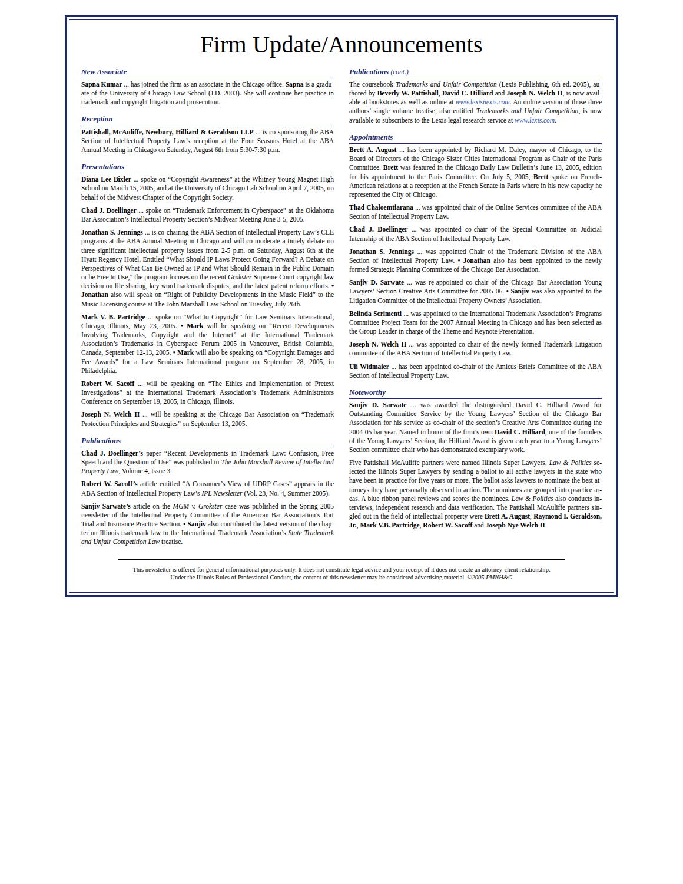Firm Update/Announcements
New Associate
Sapna Kumar ... has joined the firm as an associate in the Chicago office. Sapna is a graduate of the University of Chicago Law School (J.D. 2003). She will continue her practice in trademark and copyright litigation and prosecution.
Reception
Pattishall, McAuliffe, Newbury, Hilliard & Geraldson LLP ... is co-sponsoring the ABA Section of Intellectual Property Law’s reception at the Four Seasons Hotel at the ABA Annual Meeting in Chicago on Saturday, August 6th from 5:30-7:30 p.m.
Presentations
Diana Lee Bixler ... spoke on “Copyright Awareness” at the Whitney Young Magnet High School on March 15, 2005, and at the University of Chicago Lab School on April 7, 2005, on behalf of the Midwest Chapter of the Copyright Society.
Chad J. Doellinger ... spoke on “Trademark Enforcement in Cyberspace” at the Oklahoma Bar Association’s Intellectual Property Section’s Midyear Meeting June 3-5, 2005.
Jonathan S. Jennings ... is co-chairing the ABA Section of Intellectual Property Law’s CLE programs at the ABA Annual Meeting in Chicago and will co-moderate a timely debate on three significant intellectual property issues from 2-5 p.m. on Saturday, August 6th at the Hyatt Regency Hotel. Entitled “What Should IP Laws Protect Going Forward? A Debate on Perspectives of What Can Be Owned as IP and What Should Remain in the Public Domain or be Free to Use,” the program focuses on the recent Grokster Supreme Court copyright law decision on file sharing, key word trademark disputes, and the latest patent reform efforts. • Jonathan also will speak on “Right of Publicity Developments in the Music Field” to the Music Licensing course at The John Marshall Law School on Tuesday, July 26th.
Mark V. B. Partridge ... spoke on “What to Copyright” for Law Seminars International, Chicago, Illinois, May 23, 2005. • Mark will be speaking on “Recent Developments Involving Trademarks, Copyright and the Internet” at the International Trademark Association’s Trademarks in Cyberspace Forum 2005 in Vancouver, British Columbia, Canada, September 12-13, 2005. • Mark will also be speaking on “Copyright Damages and Fee Awards” for a Law Seminars International program on September 28, 2005, in Philadelphia.
Robert W. Sacoff ... will be speaking on “The Ethics and Implementation of Pretext Investigations” at the International Trademark Association’s Trademark Administrators Conference on September 19, 2005, in Chicago, Illinois.
Joseph N. Welch II ... will be speaking at the Chicago Bar Association on “Trademark Protection Principles and Strategies” on September 13, 2005.
Publications
Chad J. Doellinger’s paper “Recent Developments in Trademark Law: Confusion, Free Speech and the Question of Use” was published in The John Marshall Review of Intellectual Property Law, Volume 4, Issue 3.
Robert W. Sacoff’s article entitled “A Consumer’s View of UDRP Cases” appears in the ABA Section of Intellectual Property Law’s IPL Newsletter (Vol. 23, No. 4, Summer 2005).
Sanjiv Sarwate’s article on the MGM v. Grokster case was published in the Spring 2005 newsletter of the Intellectual Property Committee of the American Bar Association’s Tort Trial and Insurance Practice Section. • Sanjiv also contributed the latest version of the chapter on Illinois trademark law to the International Trademark Association’s State Trademark and Unfair Competition Law treatise.
Publications (cont.)
The coursebook Trademarks and Unfair Competition (Lexis Publishing, 6th ed. 2005), authored by Beverly W. Pattishall, David C. Hilliard and Joseph N. Welch II, is now available at bookstores as well as online at www.lexisnexis.com. An online version of those three authors’ single volume treatise, also entitled Trademarks and Unfair Competition, is now available to subscribers to the Lexis legal research service at www.lexis.com.
Appointments
Brett A. August ... has been appointed by Richard M. Daley, mayor of Chicago, to the Board of Directors of the Chicago Sister Cities International Program as Chair of the Paris Committee. Brett was featured in the Chicago Daily Law Bulletin’s June 13, 2005, edition for his appointment to the Paris Committee. On July 5, 2005, Brett spoke on French-American relations at a reception at the French Senate in Paris where in his new capacity he represented the City of Chicago.
Thad Chaloemtiarana ... was appointed chair of the Online Services committee of the ABA Section of Intellectual Property Law.
Chad J. Doellinger ... was appointed co-chair of the Special Committee on Judicial Internship of the ABA Section of Intellectual Property Law.
Jonathan S. Jennings ... was appointed Chair of the Trademark Division of the ABA Section of Intellectual Property Law. • Jonathan also has been appointed to the newly formed Strategic Planning Committee of the Chicago Bar Association.
Sanjiv D. Sarwate ... was re-appointed co-chair of the Chicago Bar Association Young Lawyers’ Section Creative Arts Committee for 2005-06. • Sanjiv was also appointed to the Litigation Committee of the Intellectual Property Owners’ Association.
Belinda Scrimenti ... was appointed to the International Trademark Association’s Programs Committee Project Team for the 2007 Annual Meeting in Chicago and has been selected as the Group Leader in charge of the Theme and Keynote Presentation.
Joseph N. Welch II ... was appointed co-chair of the newly formed Trademark Litigation committee of the ABA Section of Intellectual Property Law.
Uli Widmaier ... has been appointed co-chair of the Amicus Briefs Committee of the ABA Section of Intellectual Property Law.
Noteworthy
Sanjiv D. Sarwate ... was awarded the distinguished David C. Hilliard Award for Outstanding Committee Service by the Young Lawyers’ Section of the Chicago Bar Association for his service as co-chair of the section’s Creative Arts Committee during the 2004-05 bar year. Named in honor of the firm’s own David C. Hilliard, one of the founders of the Young Lawyers’ Section, the Hilliard Award is given each year to a Young Lawyers’ Section committee chair who has demonstrated exemplary work.
Five Pattishall McAuliffe partners were named Illinois Super Lawyers. Law & Politics selected the Illinois Super Lawyers by sending a ballot to all active lawyers in the state who have been in practice for five years or more. The ballot asks lawyers to nominate the best attorneys they have personally observed in action. The nominees are grouped into practice areas. A blue ribbon panel reviews and scores the nominees. Law & Politics also conducts interviews, independent research and data verification. The Pattishall McAuliffe partners singled out in the field of intellectual property were Brett A. August, Raymond I. Geraldson, Jr., Mark V.B. Partridge, Robert W. Sacoff and Joseph Nye Welch II.
This newsletter is offered for general informational purposes only. It does not constitute legal advice and your receipt of it does not create an attorney-client relationship.
Under the Illinois Rules of Professional Conduct, the content of this newsletter may be considered advertising material. ©2005 PMNH&G